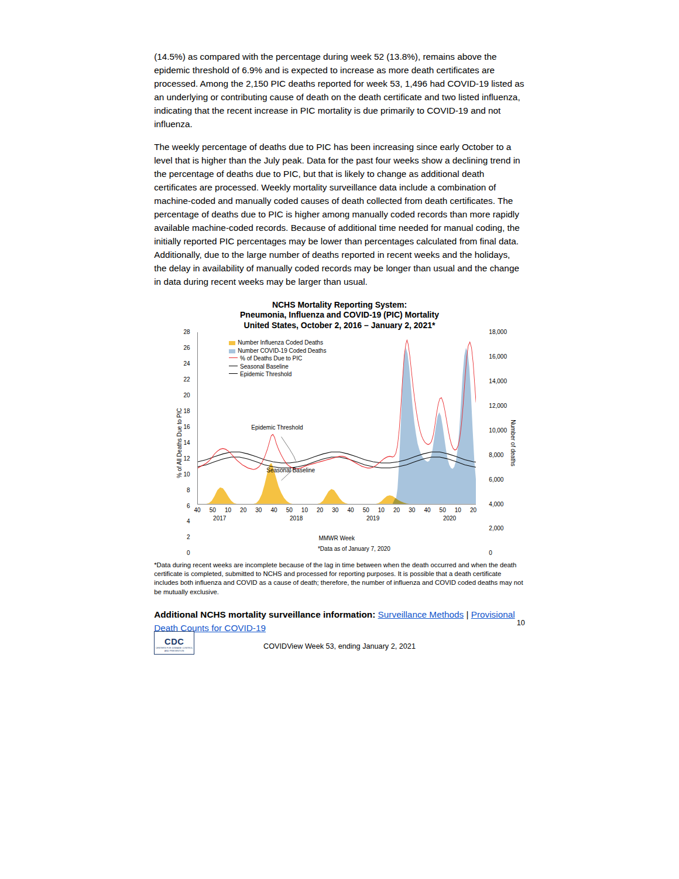(14.5%) as compared with the percentage during week 52 (13.8%), remains above the epidemic threshold of 6.9% and is expected to increase as more death certificates are processed. Among the 2,150 PIC deaths reported for week 53, 1,496 had COVID-19 listed as an underlying or contributing cause of death on the death certificate and two listed influenza, indicating that the recent increase in PIC mortality is due primarily to COVID-19 and not influenza.
The weekly percentage of deaths due to PIC has been increasing since early October to a level that is higher than the July peak. Data for the past four weeks show a declining trend in the percentage of deaths due to PIC, but that is likely to change as additional death certificates are processed. Weekly mortality surveillance data include a combination of machine-coded and manually coded causes of death collected from death certificates. The percentage of deaths due to PIC is higher among manually coded records than more rapidly available machine-coded records. Because of additional time needed for manual coding, the initially reported PIC percentages may be lower than percentages calculated from final data. Additionally, due to the large number of deaths reported in recent weeks and the holidays, the delay in availability of manually coded records may be longer than usual and the change in data during recent weeks may be larger than usual.
NCHS Mortality Reporting System:
Pneumonia, Influenza and COVID-19 (PIC) Mortality
United States, October 2, 2016 – January 2, 2021*
% of All Deaths Due to PIC
Number of deaths
28 26 24 22 20 18 16 14 12 10 8 6 4 2 0
18,000 16,000 14,000 12,000 10,000 8,000 6,000 4,000 2,000 0
Number Influenza Coded Deaths
Number COVID-19 Coded Deaths
% of Deaths Due to PIC
Seasonal Baseline
Epidemic Threshold
Epidemic Threshold
Seasonal Baseline
40 50 10 20 30 40 50 10 20 30 40 50 10 20 30 40 50 10 20 2017 2018 2019 2020
MMWR Week
*Data as of January 7, 2020
*Data during recent weeks are incomplete because of the lag in time between when the death occurred and when the death certificate is completed, submitted to NCHS and processed for reporting purposes. It is possible that a death certificate includes both influenza and COVID as a cause of death; therefore, the number of influenza and COVID coded deaths may not be mutually exclusive.
Additional NCHS mortality surveillance information: Surveillance Methods | Provisional Death Counts for COVID-19
10
CDC
CENTERS FOR DISEASE CONTROL AND PREVENTION
COVIDView Week 53, ending January 2, 2021